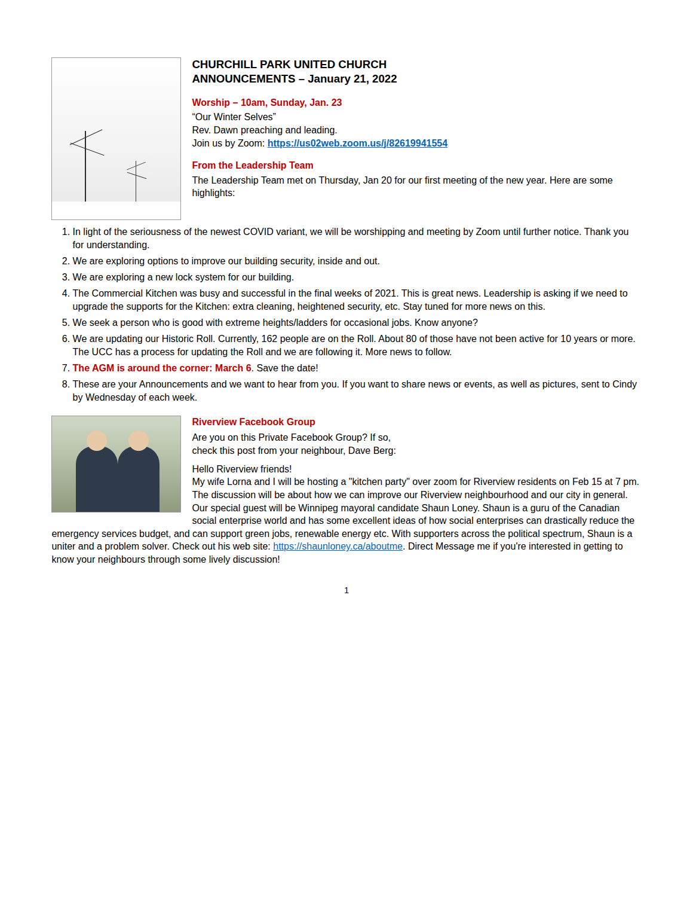CHURCHILL PARK UNITED CHURCH
ANNOUNCEMENTS – January 21, 2022
Worship – 10am, Sunday, Jan. 23
“Our Winter Selves”
Rev. Dawn preaching and leading.
Join us by Zoom: https://us02web.zoom.us/j/82619941554
From the Leadership Team
The Leadership Team met on Thursday, Jan 20 for our first meeting of the new year. Here are some highlights:
In light of the seriousness of the newest COVID variant, we will be worshipping and meeting by Zoom until further notice. Thank you for understanding.
We are exploring options to improve our building security, inside and out.
We are exploring a new lock system for our building.
The Commercial Kitchen was busy and successful in the final weeks of 2021. This is great news. Leadership is asking if we need to upgrade the supports for the Kitchen: extra cleaning, heightened security, etc. Stay tuned for more news on this.
We seek a person who is good with extreme heights/ladders for occasional jobs. Know anyone?
We are updating our Historic Roll. Currently, 162 people are on the Roll. About 80 of those have not been active for 10 years or more. The UCC has a process for updating the Roll and we are following it. More news to follow.
The AGM is around the corner: March 6. Save the date!
These are your Announcements and we want to hear from you. If you want to share news or events, as well as pictures, sent to Cindy by Wednesday of each week.
Riverview Facebook Group
Are you on this Private Facebook Group? If so,
check this post from your neighbour, Dave Berg:
Hello Riverview friends!
My wife Lorna and I will be hosting a "kitchen party" over zoom for Riverview residents on Feb 15 at 7 pm. The discussion will be about how we can improve our Riverview neighbourhood and our city in general. Our special guest will be Winnipeg mayoral candidate Shaun Loney. Shaun is a guru of the Canadian social enterprise world and has some excellent ideas of how social enterprises can drastically reduce the emergency services budget, and can support green jobs, renewable energy etc. With supporters across the political spectrum, Shaun is a uniter and a problem solver. Check out his web site: https://shaunloney.ca/aboutme. Direct Message me if you're interested in getting to know your neighbours through some lively discussion!
1